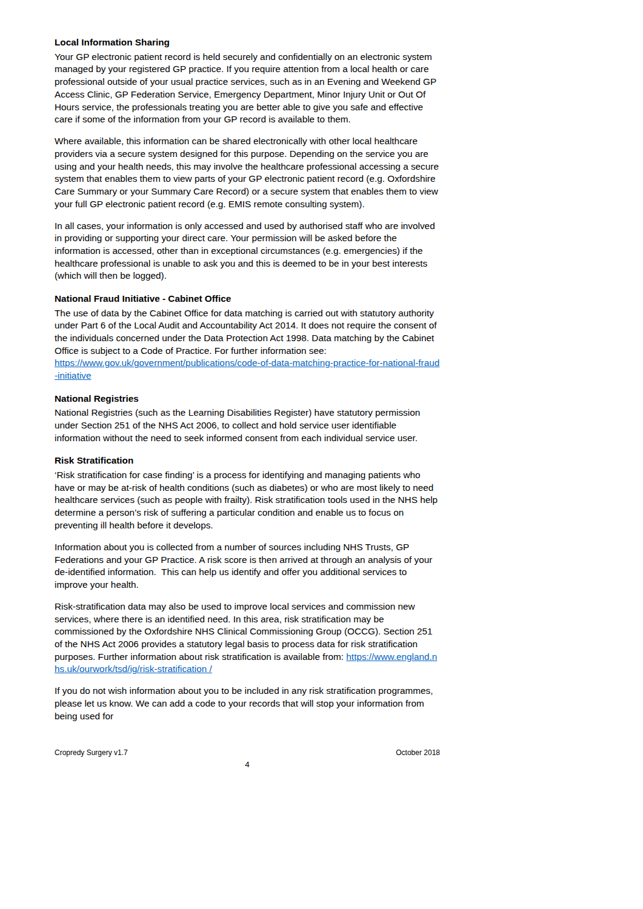Local Information Sharing
Your GP electronic patient record is held securely and confidentially on an electronic system managed by your registered GP practice. If you require attention from a local health or care professional outside of your usual practice services, such as in an Evening and Weekend GP Access Clinic, GP Federation Service, Emergency Department, Minor Injury Unit or Out Of Hours service, the professionals treating you are better able to give you safe and effective care if some of the information from your GP record is available to them.
Where available, this information can be shared electronically with other local healthcare providers via a secure system designed for this purpose. Depending on the service you are using and your health needs, this may involve the healthcare professional accessing a secure system that enables them to view parts of your GP electronic patient record (e.g. Oxfordshire Care Summary or your Summary Care Record) or a secure system that enables them to view your full GP electronic patient record (e.g. EMIS remote consulting system).
In all cases, your information is only accessed and used by authorised staff who are involved in providing or supporting your direct care. Your permission will be asked before the information is accessed, other than in exceptional circumstances (e.g. emergencies) if the healthcare professional is unable to ask you and this is deemed to be in your best interests (which will then be logged).
National Fraud Initiative - Cabinet Office
The use of data by the Cabinet Office for data matching is carried out with statutory authority under Part 6 of the Local Audit and Accountability Act 2014. It does not require the consent of the individuals concerned under the Data Protection Act 1998. Data matching by the Cabinet Office is subject to a Code of Practice. For further information see:
https://www.gov.uk/government/publications/code-of-data-matching-practice-for-national-fraud-initiative
National Registries
National Registries (such as the Learning Disabilities Register) have statutory permission under Section 251 of the NHS Act 2006, to collect and hold service user identifiable information without the need to seek informed consent from each individual service user.
Risk Stratification
‘Risk stratification for case finding’ is a process for identifying and managing patients who have or may be at-risk of health conditions (such as diabetes) or who are most likely to need healthcare services (such as people with frailty). Risk stratification tools used in the NHS help determine a person’s risk of suffering a particular condition and enable us to focus on preventing ill health before it develops.
Information about you is collected from a number of sources including NHS Trusts, GP Federations and your GP Practice. A risk score is then arrived at through an analysis of your de-identified information. This can help us identify and offer you additional services to improve your health.
Risk-stratification data may also be used to improve local services and commission new services, where there is an identified need. In this area, risk stratification may be commissioned by the Oxfordshire NHS Clinical Commissioning Group (OCCG). Section 251 of the NHS Act 2006 provides a statutory legal basis to process data for risk stratification purposes. Further information about risk stratification is available from: https://www.england.nhs.uk/ourwork/tsd/ig/risk-stratification /
If you do not wish information about you to be included in any risk stratification programmes, please let us know. We can add a code to your records that will stop your information from being used for
Cropredy Surgery v1.7 October 2018
4